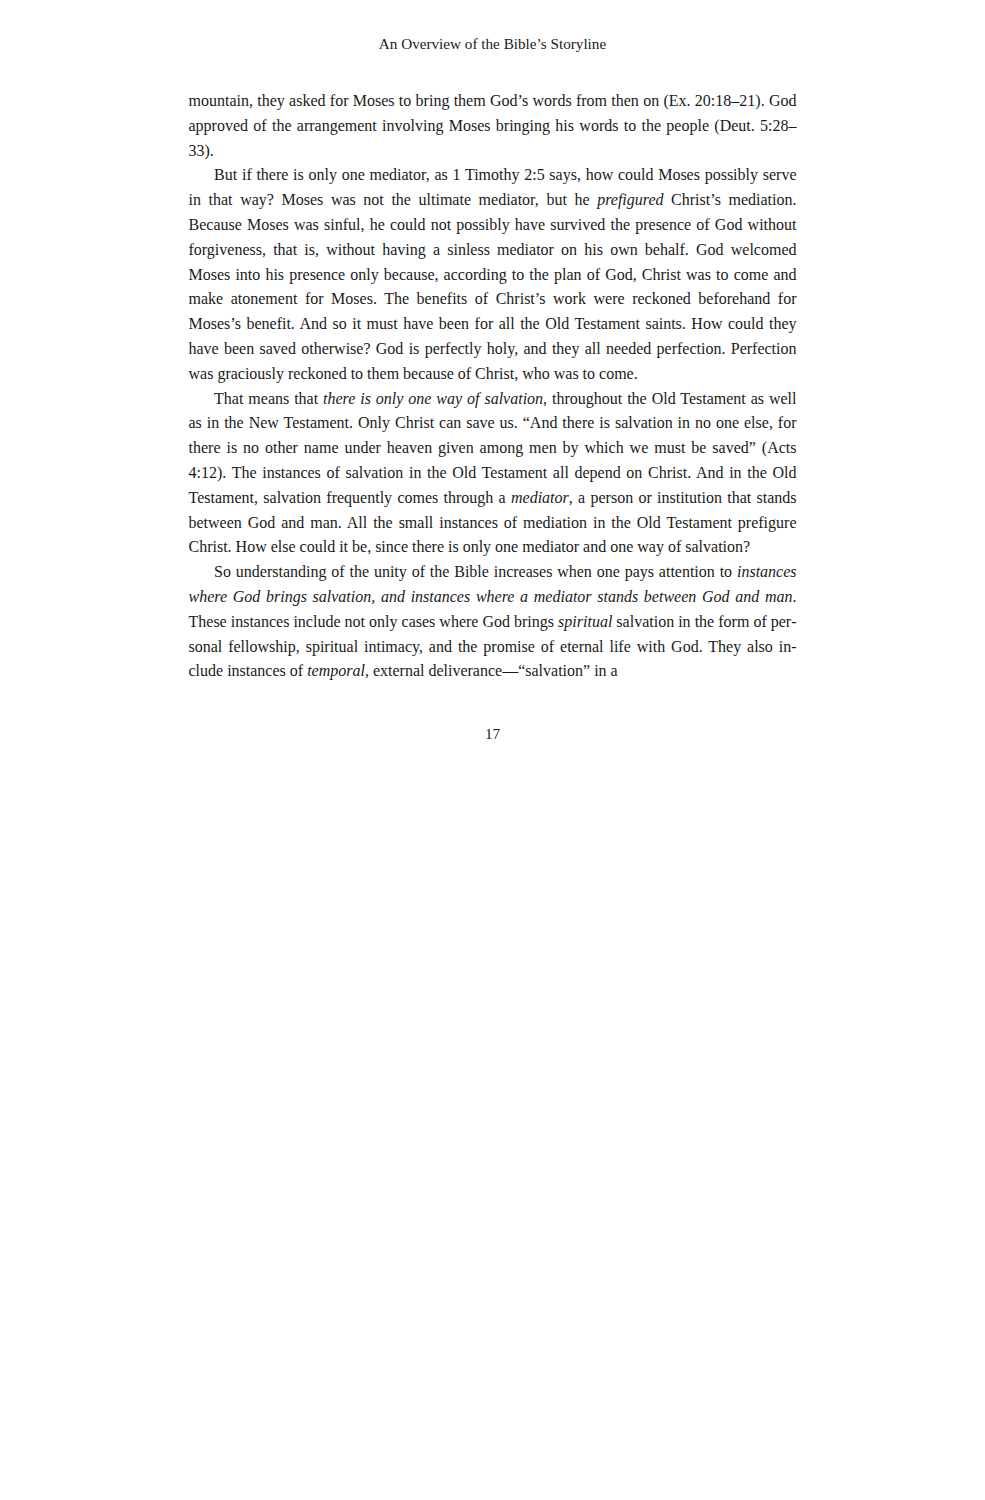An Overview of the Bible’s Storyline
mountain, they asked for Moses to bring them God’s words from then on (Ex. 20:18–21). God approved of the arrangement involving Moses bringing his words to the people (Deut. 5:28–33).
But if there is only one mediator, as 1 Timothy 2:5 says, how could Moses possibly serve in that way? Moses was not the ultimate mediator, but he prefigured Christ’s mediation. Because Moses was sinful, he could not possibly have survived the presence of God without forgiveness, that is, without having a sinless mediator on his own behalf. God welcomed Moses into his presence only because, according to the plan of God, Christ was to come and make atonement for Moses. The benefits of Christ’s work were reckoned beforehand for Moses’s benefit. And so it must have been for all the Old Testament saints. How could they have been saved otherwise? God is perfectly holy, and they all needed perfection. Perfection was graciously reckoned to them because of Christ, who was to come.
That means that there is only one way of salvation, throughout the Old Testament as well as in the New Testament. Only Christ can save us. “And there is salvation in no one else, for there is no other name under heaven given among men by which we must be saved” (Acts 4:12). The instances of salvation in the Old Testament all depend on Christ. And in the Old Testament, salvation frequently comes through a mediator, a person or institution that stands between God and man. All the small instances of mediation in the Old Testament prefigure Christ. How else could it be, since there is only one mediator and one way of salvation?
So understanding of the unity of the Bible increases when one pays attention to instances where God brings salvation, and instances where a mediator stands between God and man. These instances include not only cases where God brings spiritual salvation in the form of personal fellowship, spiritual intimacy, and the promise of eternal life with God. They also include instances of temporal, external deliverance—“salvation” in a
17